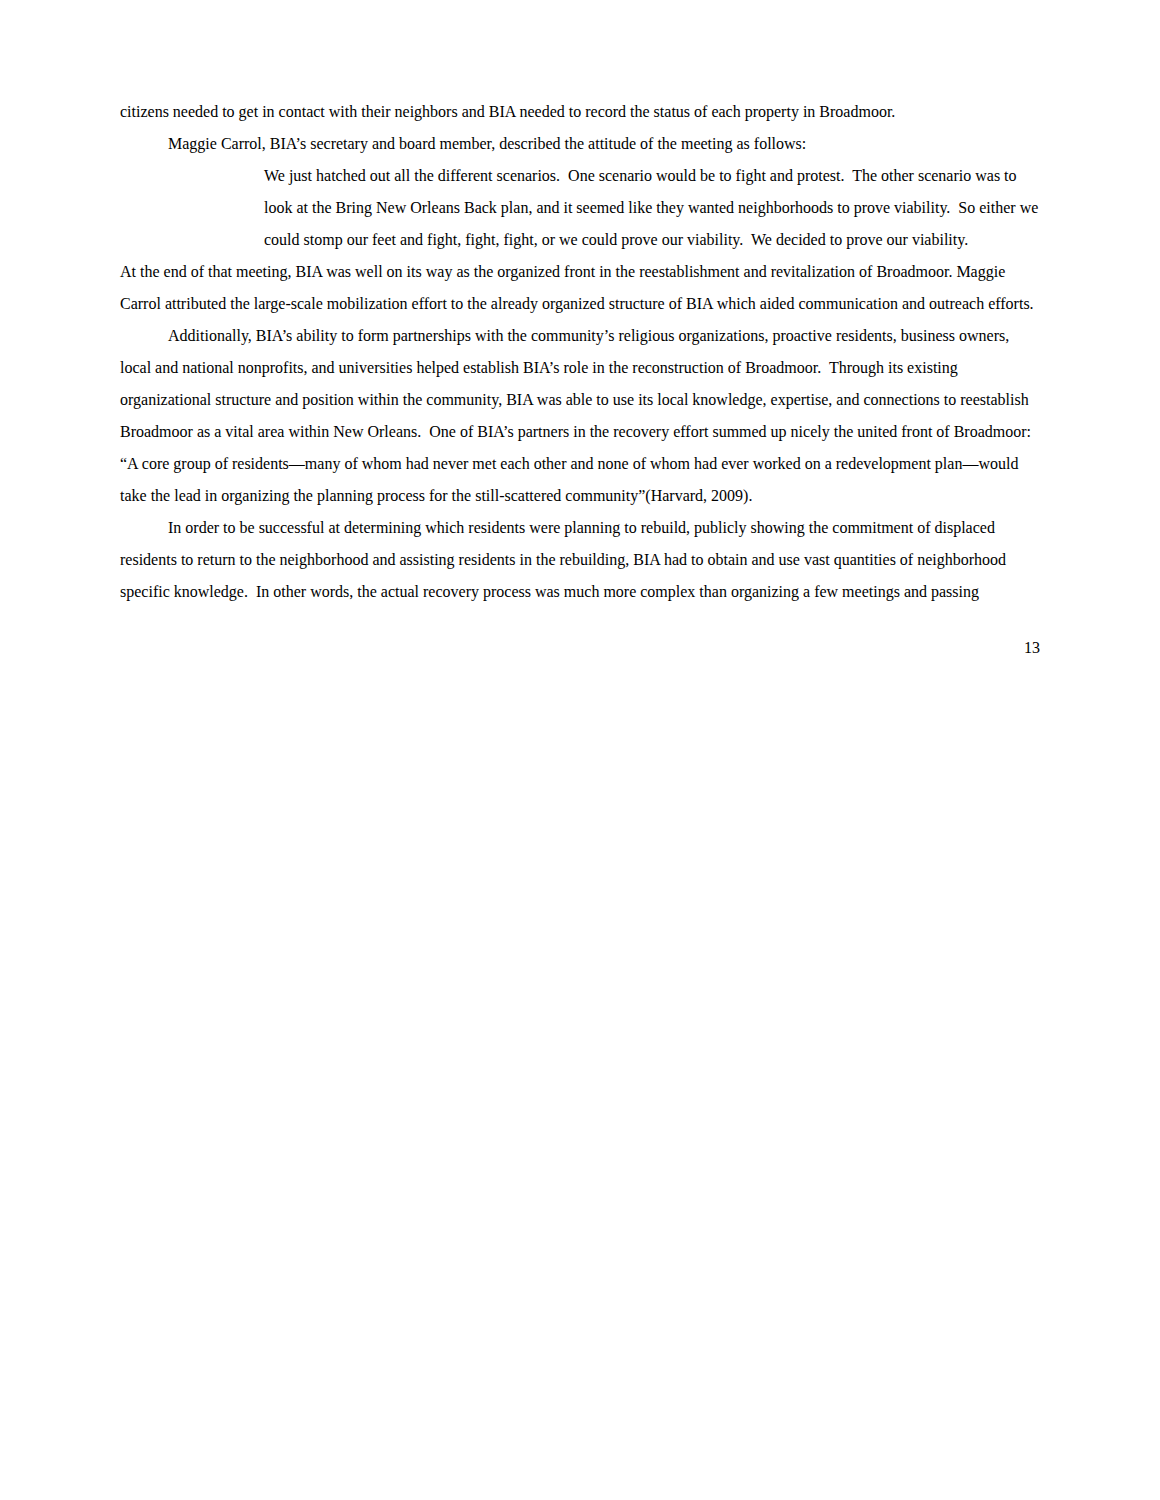citizens needed to get in contact with their neighbors and BIA needed to record the status of each property in Broadmoor.
Maggie Carrol, BIA’s secretary and board member, described the attitude of the meeting as follows:
We just hatched out all the different scenarios. One scenario would be to fight and protest. The other scenario was to look at the Bring New Orleans Back plan, and it seemed like they wanted neighborhoods to prove viability. So either we could stomp our feet and fight, fight, fight, or we could prove our viability. We decided to prove our viability.
At the end of that meeting, BIA was well on its way as the organized front in the reestablishment and revitalization of Broadmoor. Maggie Carrol attributed the large-scale mobilization effort to the already organized structure of BIA which aided communication and outreach efforts.
Additionally, BIA’s ability to form partnerships with the community’s religious organizations, proactive residents, business owners, local and national nonprofits, and universities helped establish BIA’s role in the reconstruction of Broadmoor. Through its existing organizational structure and position within the community, BIA was able to use its local knowledge, expertise, and connections to reestablish Broadmoor as a vital area within New Orleans. One of BIA’s partners in the recovery effort summed up nicely the united front of Broadmoor: “A core group of residents—many of whom had never met each other and none of whom had ever worked on a redevelopment plan—would take the lead in organizing the planning process for the still-scattered community”(Harvard, 2009).
In order to be successful at determining which residents were planning to rebuild, publicly showing the commitment of displaced residents to return to the neighborhood and assisting residents in the rebuilding, BIA had to obtain and use vast quantities of neighborhood specific knowledge. In other words, the actual recovery process was much more complex than organizing a few meetings and passing
13